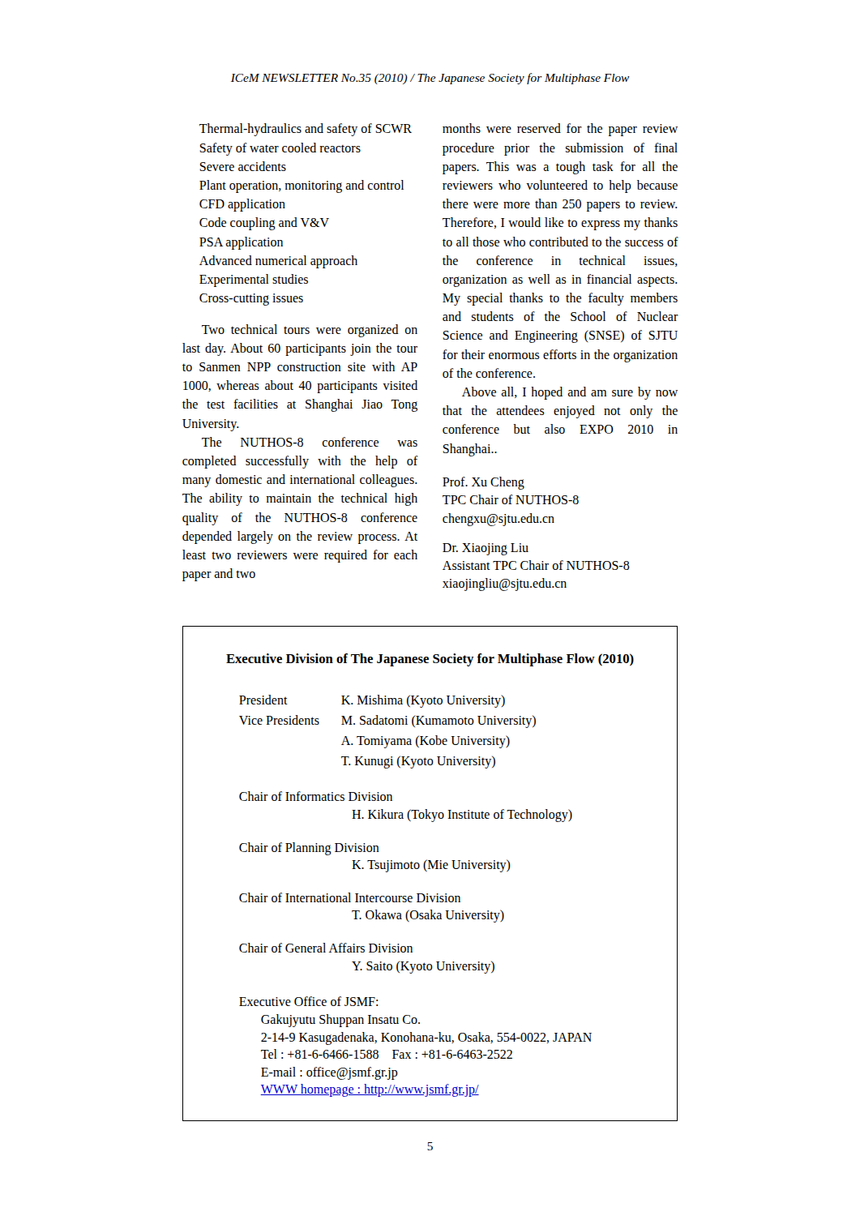ICeM NEWSLETTER No.35 (2010) / The Japanese Society for Multiphase Flow
Thermal-hydraulics and safety of SCWR
Safety of water cooled reactors
Severe accidents
Plant operation, monitoring and control
CFD application
Code coupling and V&V
PSA application
Advanced numerical approach
Experimental studies
Cross-cutting issues
Two technical tours were organized on last day. About 60 participants join the tour to Sanmen NPP construction site with AP 1000, whereas about 40 participants visited the test facilities at Shanghai Jiao Tong University.
The NUTHOS-8 conference was completed successfully with the help of many domestic and international colleagues. The ability to maintain the technical high quality of the NUTHOS-8 conference depended largely on the review process. At least two reviewers were required for each paper and two
months were reserved for the paper review procedure prior the submission of final papers. This was a tough task for all the reviewers who volunteered to help because there were more than 250 papers to review. Therefore, I would like to express my thanks to all those who contributed to the success of the conference in technical issues, organization as well as in financial aspects. My special thanks to the faculty members and students of the School of Nuclear Science and Engineering (SNSE) of SJTU for their enormous efforts in the organization of the conference.
Above all, I hoped and am sure by now that the attendees enjoyed not only the conference but also EXPO 2010 in Shanghai..
Prof. Xu Cheng TPC Chair of NUTHOS-8 chengxu@sjtu.edu.cn
Dr. Xiaojing Liu Assistant TPC Chair of NUTHOS-8 xiaojingliu@sjtu.edu.cn
Executive Division of The Japanese Society for Multiphase Flow (2010)
| President | K. Mishima (Kyoto University) |
| Vice Presidents | M. Sadatomi (Kumamoto University) |
| | A. Tomiyama (Kobe University) |
| | T. Kunugi (Kyoto University) |
Chair of Informatics Division H. Kikura (Tokyo Institute of Technology)
Chair of Planning Division K. Tsujimoto (Mie University)
Chair of International Intercourse Division T. Okawa (Osaka University)
Chair of General Affairs Division Y. Saito (Kyoto University)
Executive Office of JSMF: Gakujyutu Shuppan Insatu Co. 2-14-9 Kasugadenaka, Konohana-ku, Osaka, 554-0022, JAPAN Tel : +81-6-6466-1588 Fax : +81-6-6463-2522 E-mail : office@jsmf.gr.jp WWW homepage : http://www.jsmf.gr.jp/
5